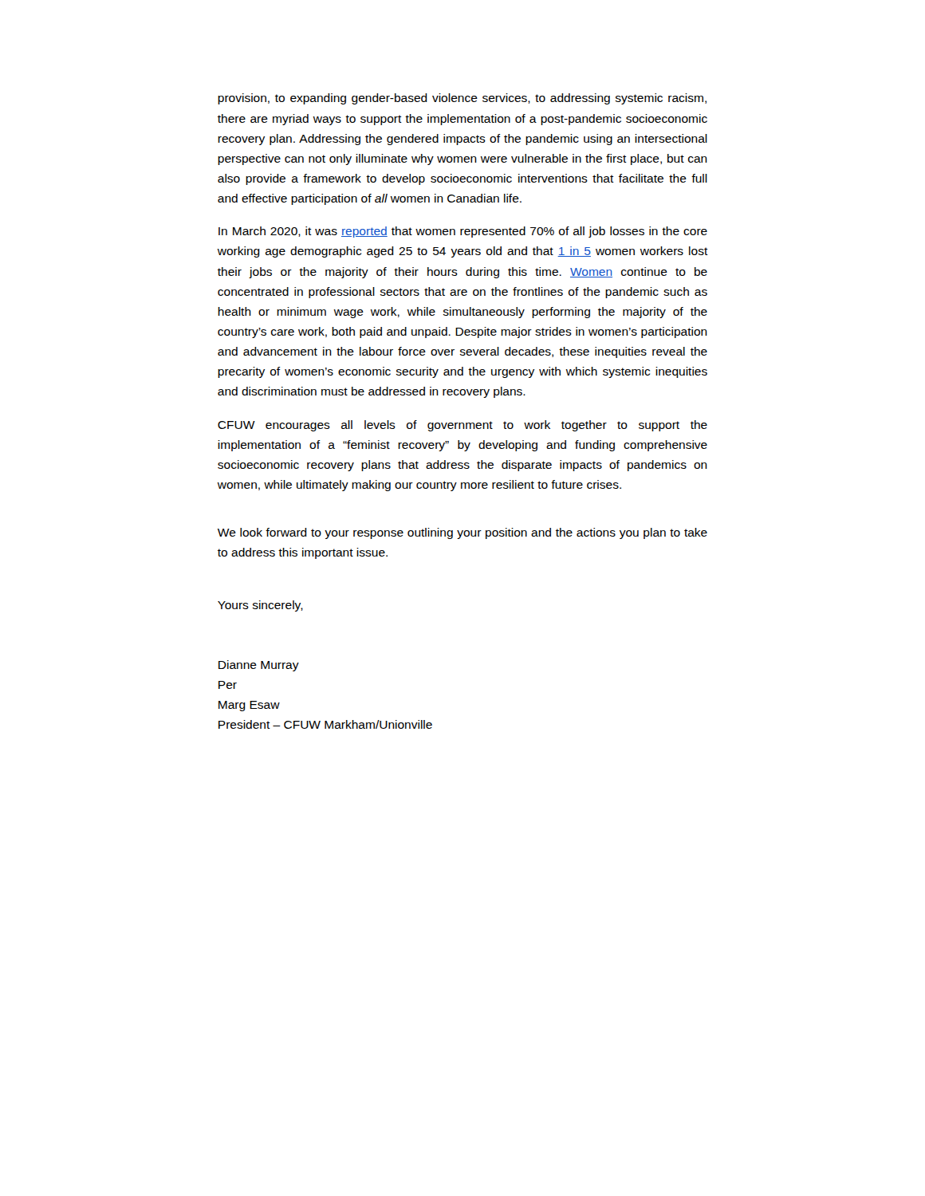provision, to expanding gender-based violence services, to addressing systemic racism, there are myriad ways to support the implementation of a post-pandemic socioeconomic recovery plan. Addressing the gendered impacts of the pandemic using an intersectional perspective can not only illuminate why women were vulnerable in the first place, but can also provide a framework to develop socioeconomic interventions that facilitate the full and effective participation of all women in Canadian life.
In March 2020, it was reported that women represented 70% of all job losses in the core working age demographic aged 25 to 54 years old and that 1 in 5 women workers lost their jobs or the majority of their hours during this time. Women continue to be concentrated in professional sectors that are on the frontlines of the pandemic such as health or minimum wage work, while simultaneously performing the majority of the country’s care work, both paid and unpaid. Despite major strides in women’s participation and advancement in the labour force over several decades, these inequities reveal the precarity of women’s economic security and the urgency with which systemic inequities and discrimination must be addressed in recovery plans.
CFUW encourages all levels of government to work together to support the implementation of a “feminist recovery” by developing and funding comprehensive socioeconomic recovery plans that address the disparate impacts of pandemics on women, while ultimately making our country more resilient to future crises.
We look forward to your response outlining your position and the actions you plan to take to address this important issue.
Yours sincerely,
Dianne Murray
Per
Marg Esaw
President – CFUW Markham/Unionville